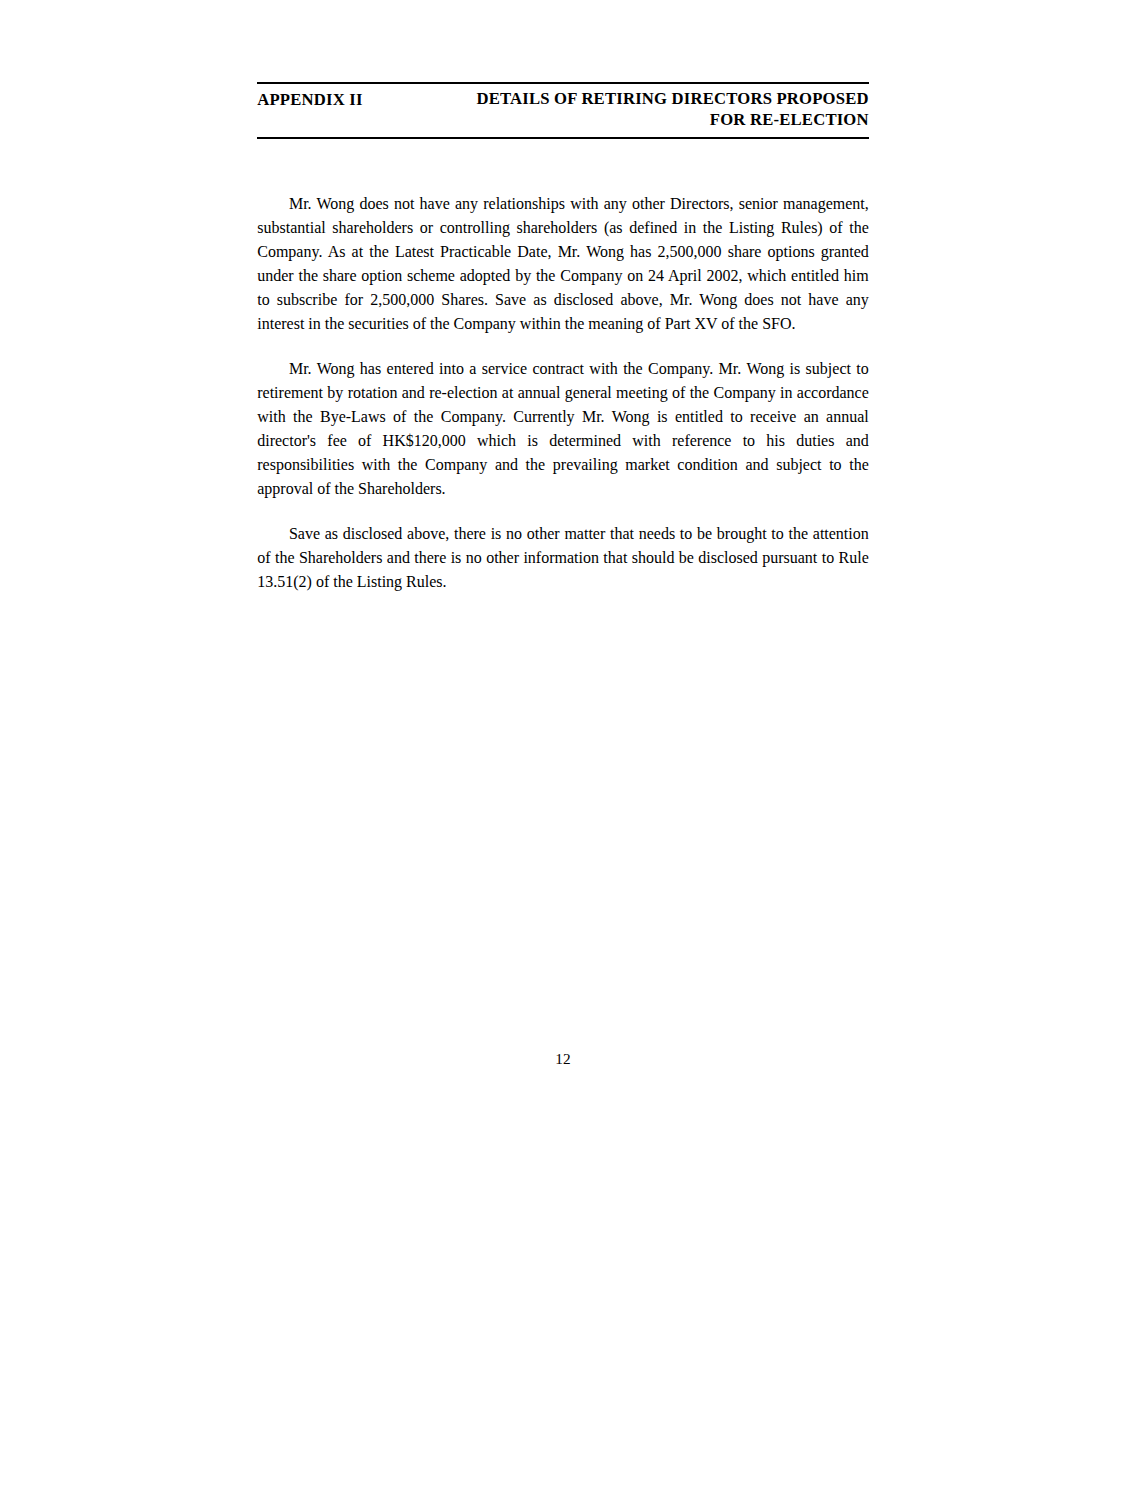APPENDIX II
DETAILS OF RETIRING DIRECTORS PROPOSED
FOR RE-ELECTION
Mr. Wong does not have any relationships with any other Directors, senior management, substantial shareholders or controlling shareholders (as defined in the Listing Rules) of the Company. As at the Latest Practicable Date, Mr. Wong has 2,500,000 share options granted under the share option scheme adopted by the Company on 24 April 2002, which entitled him to subscribe for 2,500,000 Shares. Save as disclosed above, Mr. Wong does not have any interest in the securities of the Company within the meaning of Part XV of the SFO.
Mr. Wong has entered into a service contract with the Company. Mr. Wong is subject to retirement by rotation and re-election at annual general meeting of the Company in accordance with the Bye-Laws of the Company. Currently Mr. Wong is entitled to receive an annual director's fee of HK$120,000 which is determined with reference to his duties and responsibilities with the Company and the prevailing market condition and subject to the approval of the Shareholders.
Save as disclosed above, there is no other matter that needs to be brought to the attention of the Shareholders and there is no other information that should be disclosed pursuant to Rule 13.51(2) of the Listing Rules.
12